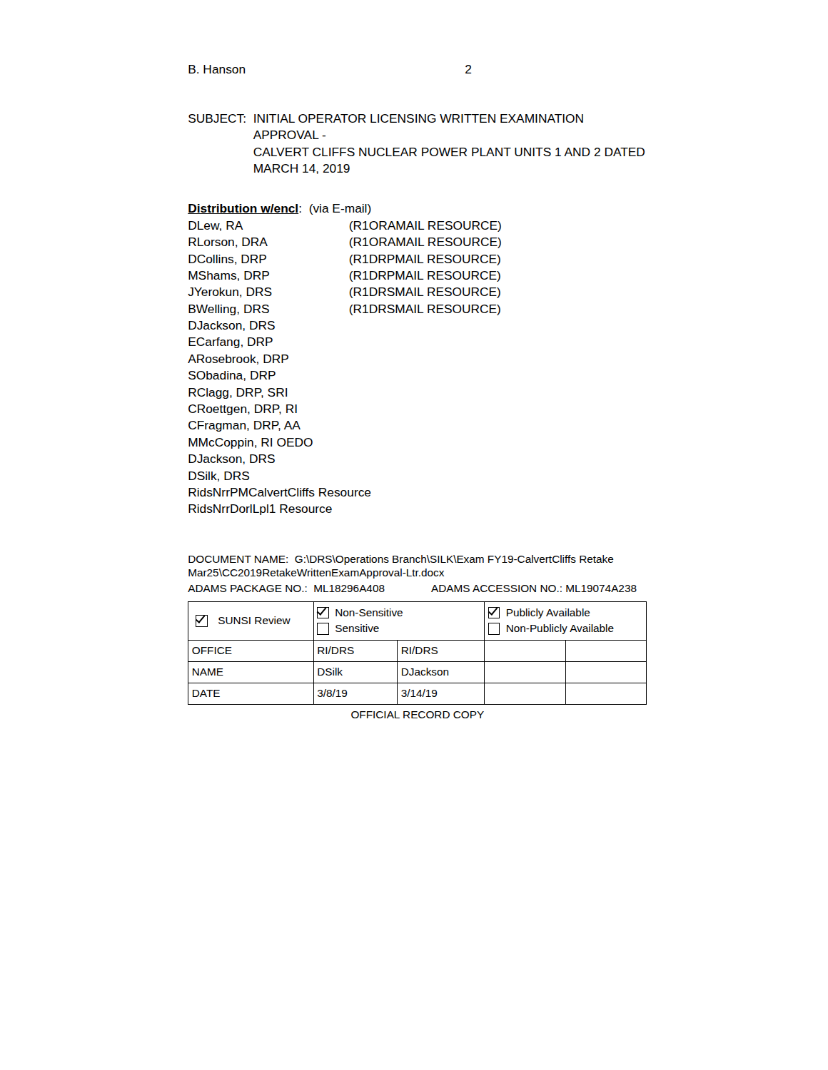B. Hanson 2
SUBJECT: INITIAL OPERATOR LICENSING WRITTEN EXAMINATION APPROVAL - CALVERT CLIFFS NUCLEAR POWER PLANT UNITS 1 AND 2 DATED MARCH 14, 2019
Distribution w/encl: (via E-mail)
DLew, RA(R1ORAMAIL RESOURCE)
RLorson, DRA(R1ORAMAIL RESOURCE)
DCollins, DRP(R1DRPMAIL RESOURCE)
MShams, DRP(R1DRPMAIL RESOURCE)
JYerokun, DRS(R1DRSMAIL RESOURCE)
BWelling, DRS(R1DRSMAIL RESOURCE)
DJackson, DRS
ECarfang, DRP
ARosebrook, DRP
SObadina, DRP
RClagg, DRP, SRI
CRoettgen, DRP, RI
CFragman, DRP, AA
MMcCoppin, RI OEDO
DJackson, DRS
DSilk, DRS
RidsNrrPMCalvertCliffs Resource
RidsNrrDorlLpl1 Resource
DOCUMENT NAME: G:\DRS\Operations Branch\SILK\Exam FY19-CalvertCliffs Retake
Mar25\CC2019RetakeWrittenExamApproval-Ltr.docx
ADAMS PACKAGE NO.: ML18296A408 ADAMS ACCESSION NO.: ML19074A238
| SUNSI Review | Non-Sensitive Sensitive | Publicly Available Non-Publicly Available |
| OFFICE | RI/DRS | RI/DRS | | |
| NAME | DSilk | DJackson | | |
| DATE | 3/8/19 | 3/14/19 | | |
OFFICIAL RECORD COPY